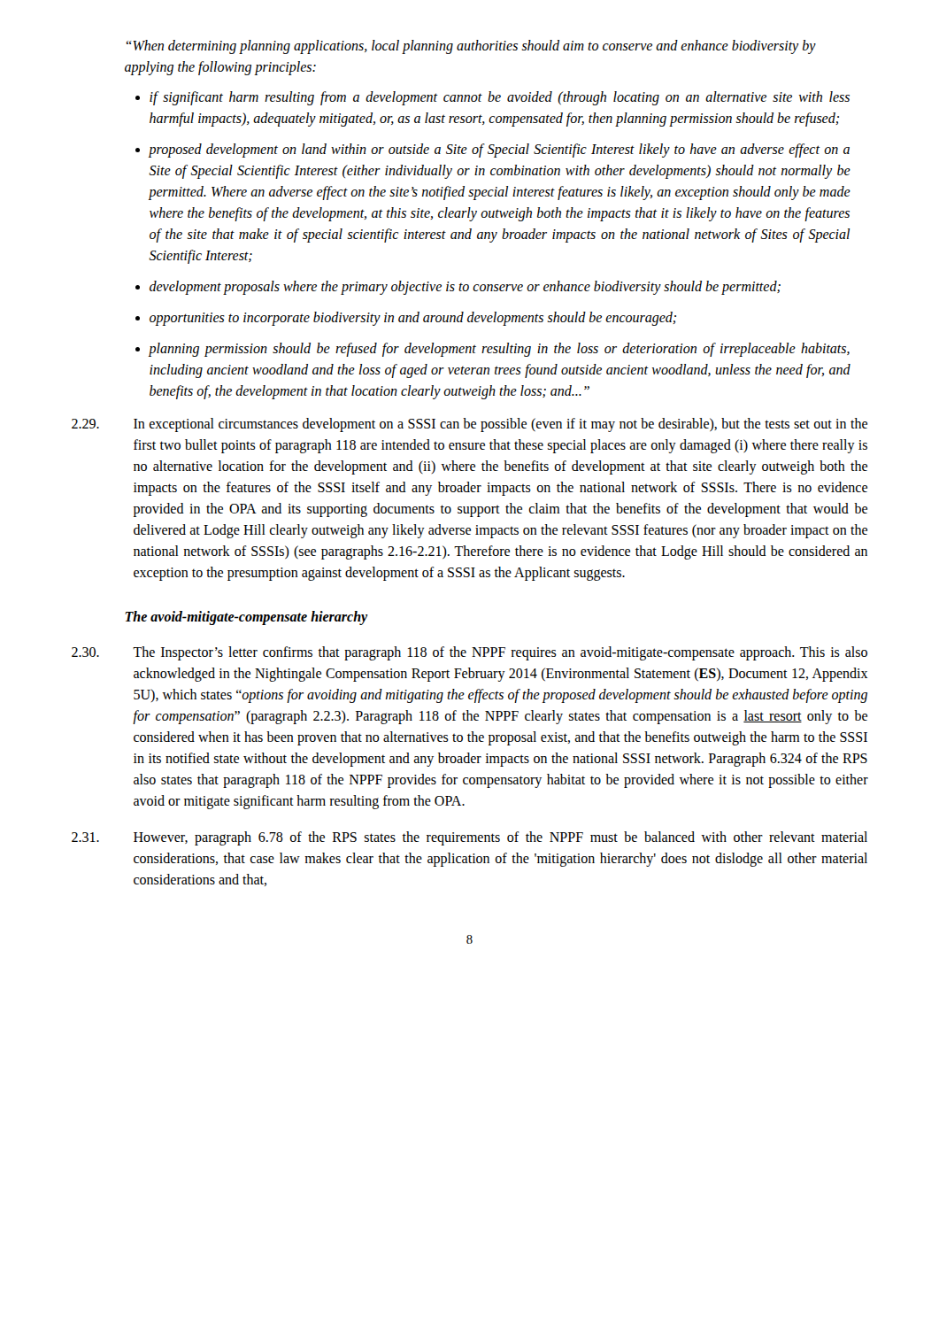“When determining planning applications, local planning authorities should aim to conserve and enhance biodiversity by applying the following principles:
if significant harm resulting from a development cannot be avoided (through locating on an alternative site with less harmful impacts), adequately mitigated, or, as a last resort, compensated for, then planning permission should be refused;
proposed development on land within or outside a Site of Special Scientific Interest likely to have an adverse effect on a Site of Special Scientific Interest (either individually or in combination with other developments) should not normally be permitted. Where an adverse effect on the site’s notified special interest features is likely, an exception should only be made where the benefits of the development, at this site, clearly outweigh both the impacts that it is likely to have on the features of the site that make it of special scientific interest and any broader impacts on the national network of Sites of Special Scientific Interest;
development proposals where the primary objective is to conserve or enhance biodiversity should be permitted;
opportunities to incorporate biodiversity in and around developments should be encouraged;
planning permission should be refused for development resulting in the loss or deterioration of irreplaceable habitats, including ancient woodland and the loss of aged or veteran trees found outside ancient woodland, unless the need for, and benefits of, the development in that location clearly outweigh the loss; and...”
2.29.
In exceptional circumstances development on a SSSI can be possible (even if it may not be desirable), but the tests set out in the first two bullet points of paragraph 118 are intended to ensure that these special places are only damaged (i) where there really is no alternative location for the development and (ii) where the benefits of development at that site clearly outweigh both the impacts on the features of the SSSI itself and any broader impacts on the national network of SSSIs. There is no evidence provided in the OPA and its supporting documents to support the claim that the benefits of the development that would be delivered at Lodge Hill clearly outweigh any likely adverse impacts on the relevant SSSI features (nor any broader impact on the national network of SSSIs) (see paragraphs 2.16-2.21). Therefore there is no evidence that Lodge Hill should be considered an exception to the presumption against development of a SSSI as the Applicant suggests.
The avoid-mitigate-compensate hierarchy
2.30.
The Inspector’s letter confirms that paragraph 118 of the NPPF requires an avoid-mitigate-compensate approach. This is also acknowledged in the Nightingale Compensation Report February 2014 (Environmental Statement (ES), Document 12, Appendix 5U), which states “options for avoiding and mitigating the effects of the proposed development should be exhausted before opting for compensation” (paragraph 2.2.3). Paragraph 118 of the NPPF clearly states that compensation is a last resort only to be considered when it has been proven that no alternatives to the proposal exist, and that the benefits outweigh the harm to the SSSI in its notified state without the development and any broader impacts on the national SSSI network. Paragraph 6.324 of the RPS also states that paragraph 118 of the NPPF provides for compensatory habitat to be provided where it is not possible to either avoid or mitigate significant harm resulting from the OPA.
2.31.
However, paragraph 6.78 of the RPS states the requirements of the NPPF must be balanced with other relevant material considerations, that case law makes clear that the application of the 'mitigation hierarchy' does not dislodge all other material considerations and that,
8